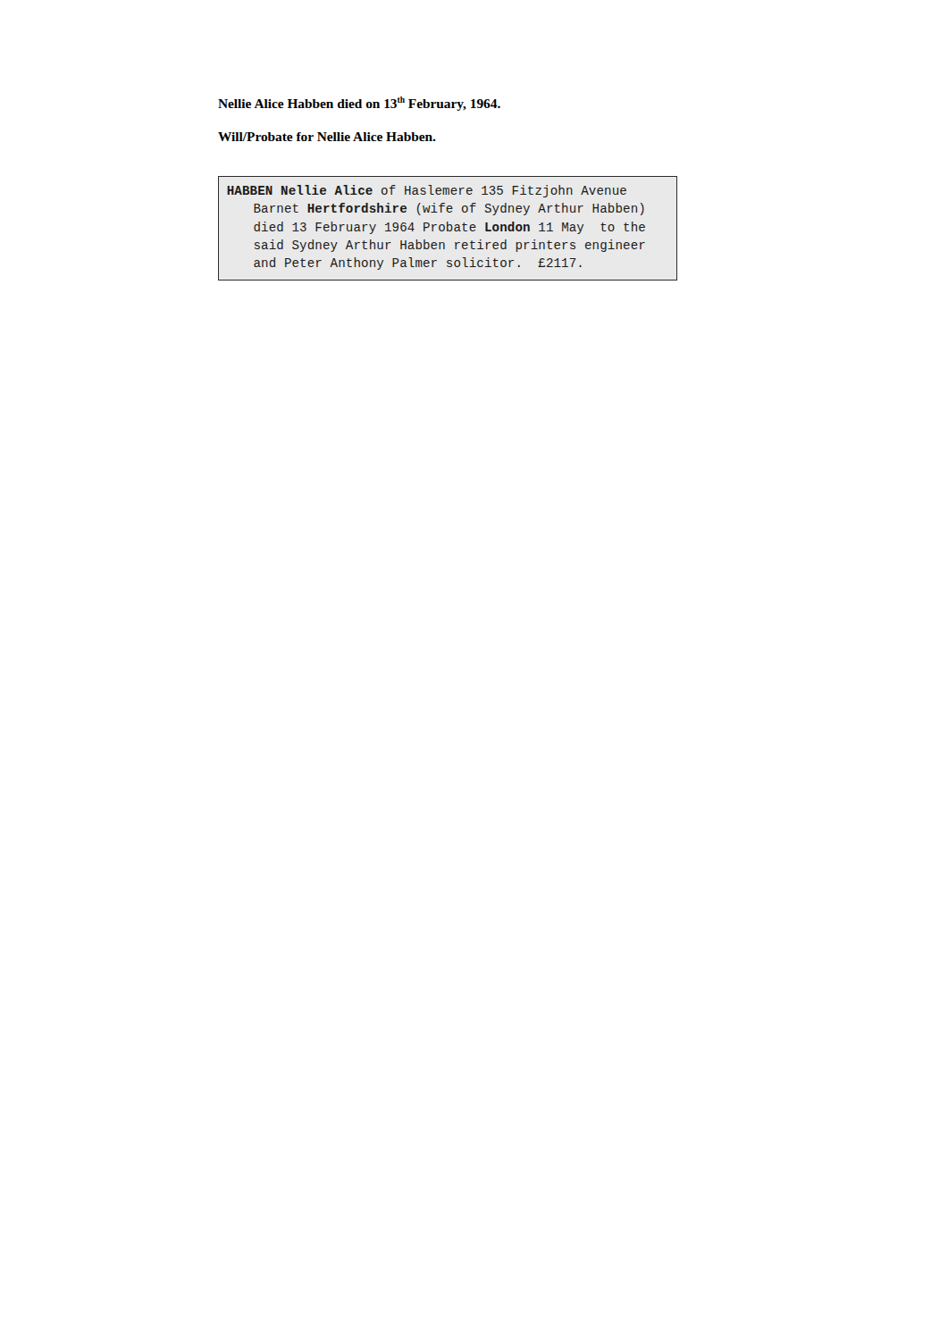Nellie Alice Habben died on 13th February, 1964.
Will/Probate for Nellie Alice Habben.
HABBEN Nellie Alice of Haslemere 135 Fitzjohn Avenue
Barnet Hertfordshire (wife of Sydney Arthur Habben)
died 13 February 1964 Probate London 11 May to the
said Sydney Arthur Habben retired printers engineer
and Peter Anthony Palmer solicitor. £2117.